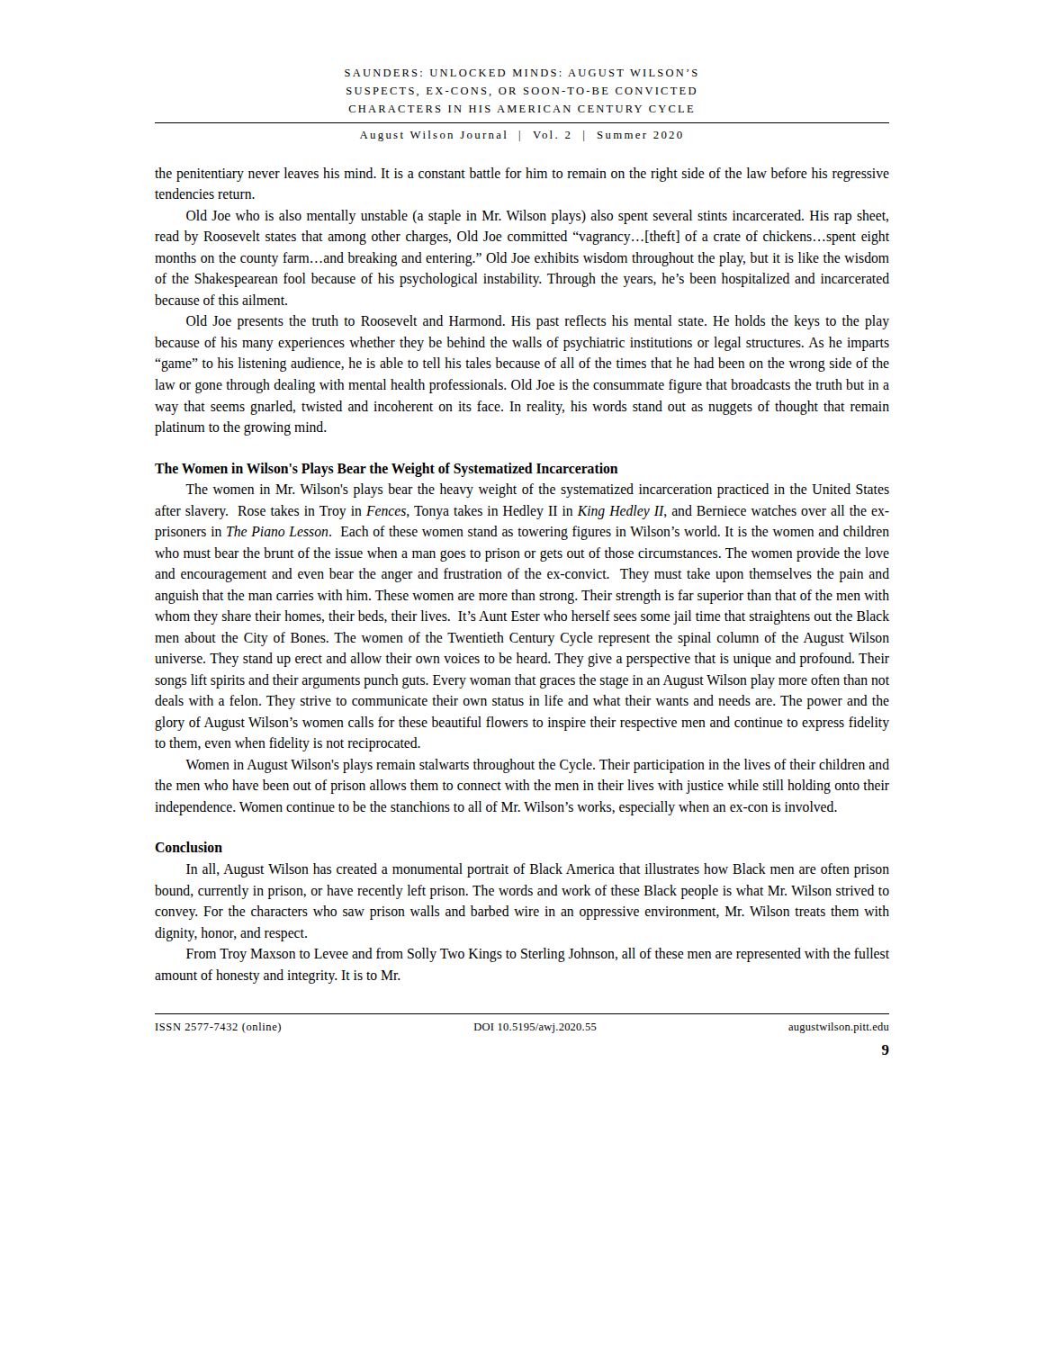Saunders: Unlocked Minds: August Wilson’s
Suspects, Ex-Cons, or Soon-to-Be Convicted
Characters in His American Century Cycle
August Wilson Journal | Vol. 2 | Summer 2020
the penitentiary never leaves his mind. It is a constant battle for him to remain on the right side of the law before his regressive tendencies return.
Old Joe who is also mentally unstable (a staple in Mr. Wilson plays) also spent several stints incarcerated. His rap sheet, read by Roosevelt states that among other charges, Old Joe committed “vagrancy…[theft] of a crate of chickens…spent eight months on the county farm…and breaking and entering.” Old Joe exhibits wisdom throughout the play, but it is like the wisdom of the Shakespearean fool because of his psychological instability. Through the years, he’s been hospitalized and incarcerated because of this ailment.
Old Joe presents the truth to Roosevelt and Harmond. His past reflects his mental state. He holds the keys to the play because of his many experiences whether they be behind the walls of psychiatric institutions or legal structures. As he imparts “game” to his listening audience, he is able to tell his tales because of all of the times that he had been on the wrong side of the law or gone through dealing with mental health professionals. Old Joe is the consummate figure that broadcasts the truth but in a way that seems gnarled, twisted and incoherent on its face. In reality, his words stand out as nuggets of thought that remain platinum to the growing mind.
The Women in Wilson's Plays Bear the Weight of Systematized Incarceration
The women in Mr. Wilson's plays bear the heavy weight of the systematized incarceration practiced in the United States after slavery. Rose takes in Troy in Fences, Tonya takes in Hedley II in King Hedley II, and Berniece watches over all the ex-prisoners in The Piano Lesson. Each of these women stand as towering figures in Wilson’s world. It is the women and children who must bear the brunt of the issue when a man goes to prison or gets out of those circumstances. The women provide the love and encouragement and even bear the anger and frustration of the ex-convict. They must take upon themselves the pain and anguish that the man carries with him. These women are more than strong. Their strength is far superior than that of the men with whom they share their homes, their beds, their lives. It’s Aunt Ester who herself sees some jail time that straightens out the Black men about the City of Bones. The women of the Twentieth Century Cycle represent the spinal column of the August Wilson universe. They stand up erect and allow their own voices to be heard. They give a perspective that is unique and profound. Their songs lift spirits and their arguments punch guts. Every woman that graces the stage in an August Wilson play more often than not deals with a felon. They strive to communicate their own status in life and what their wants and needs are. The power and the glory of August Wilson’s women calls for these beautiful flowers to inspire their respective men and continue to express fidelity to them, even when fidelity is not reciprocated.
Women in August Wilson's plays remain stalwarts throughout the Cycle. Their participation in the lives of their children and the men who have been out of prison allows them to connect with the men in their lives with justice while still holding onto their independence. Women continue to be the stanchions to all of Mr. Wilson’s works, especially when an ex-con is involved.
Conclusion
In all, August Wilson has created a monumental portrait of Black America that illustrates how Black men are often prison bound, currently in prison, or have recently left prison. The words and work of these Black people is what Mr. Wilson strived to convey. For the characters who saw prison walls and barbed wire in an oppressive environment, Mr. Wilson treats them with dignity, honor, and respect.
From Troy Maxson to Levee and from Solly Two Kings to Sterling Johnson, all of these men are represented with the fullest amount of honesty and integrity. It is to Mr.
ISSN 2577-7432 (online) DOI 10.5195/awj.2020.55 augustwilson.pitt.edu
9